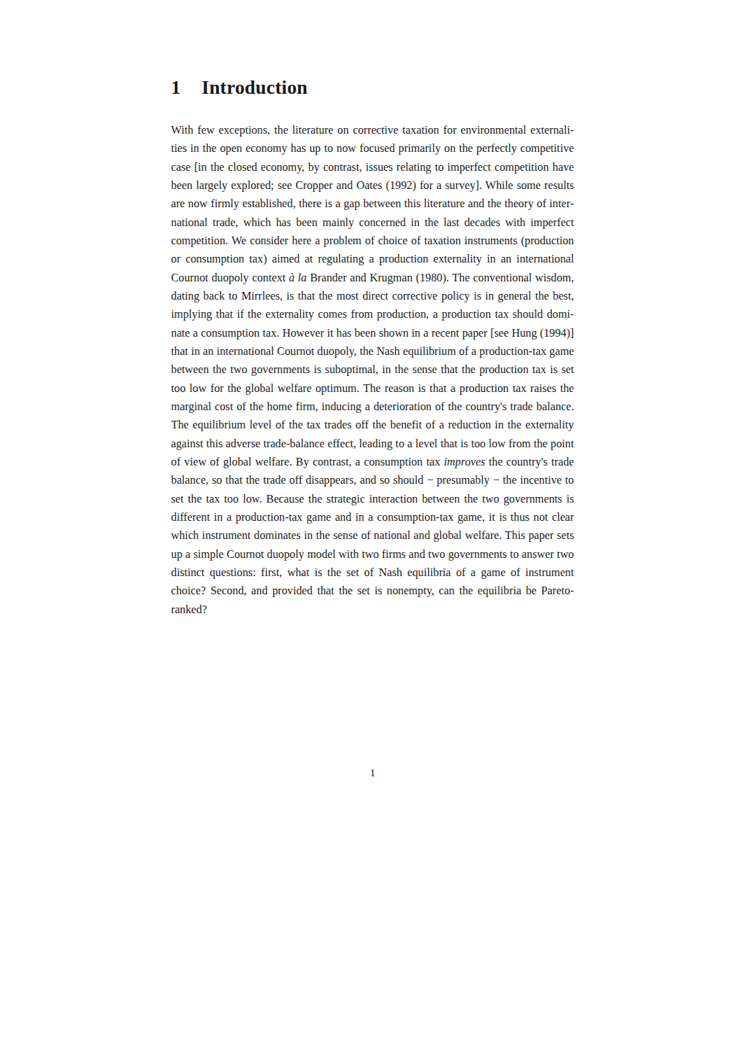1 Introduction
With few exceptions, the literature on corrective taxation for environmental externalities in the open economy has up to now focused primarily on the perfectly competitive case [in the closed economy, by contrast, issues relating to imperfect competition have been largely explored; see Cropper and Oates (1992) for a survey]. While some results are now firmly established, there is a gap between this literature and the theory of international trade, which has been mainly concerned in the last decades with imperfect competition. We consider here a problem of choice of taxation instruments (production or consumption tax) aimed at regulating a production externality in an international Cournot duopoly context à la Brander and Krugman (1980). The conventional wisdom, dating back to Mirrlees, is that the most direct corrective policy is in general the best, implying that if the externality comes from production, a production tax should dominate a consumption tax. However it has been shown in a recent paper [see Hung (1994)] that in an international Cournot duopoly, the Nash equilibrium of a production-tax game between the two governments is suboptimal, in the sense that the production tax is set too low for the global welfare optimum. The reason is that a production tax raises the marginal cost of the home firm, inducing a deterioration of the country's trade balance. The equilibrium level of the tax trades off the benefit of a reduction in the externality against this adverse trade-balance effect, leading to a level that is too low from the point of view of global welfare. By contrast, a consumption tax improves the country's trade balance, so that the trade off disappears, and so should − presumably − the incentive to set the tax too low. Because the strategic interaction between the two governments is different in a production-tax game and in a consumption-tax game, it is thus not clear which instrument dominates in the sense of national and global welfare. This paper sets up a simple Cournot duopoly model with two firms and two governments to answer two distinct questions: first, what is the set of Nash equilibria of a game of instrument choice? Second, and provided that the set is nonempty, can the equilibria be Pareto-ranked?
1